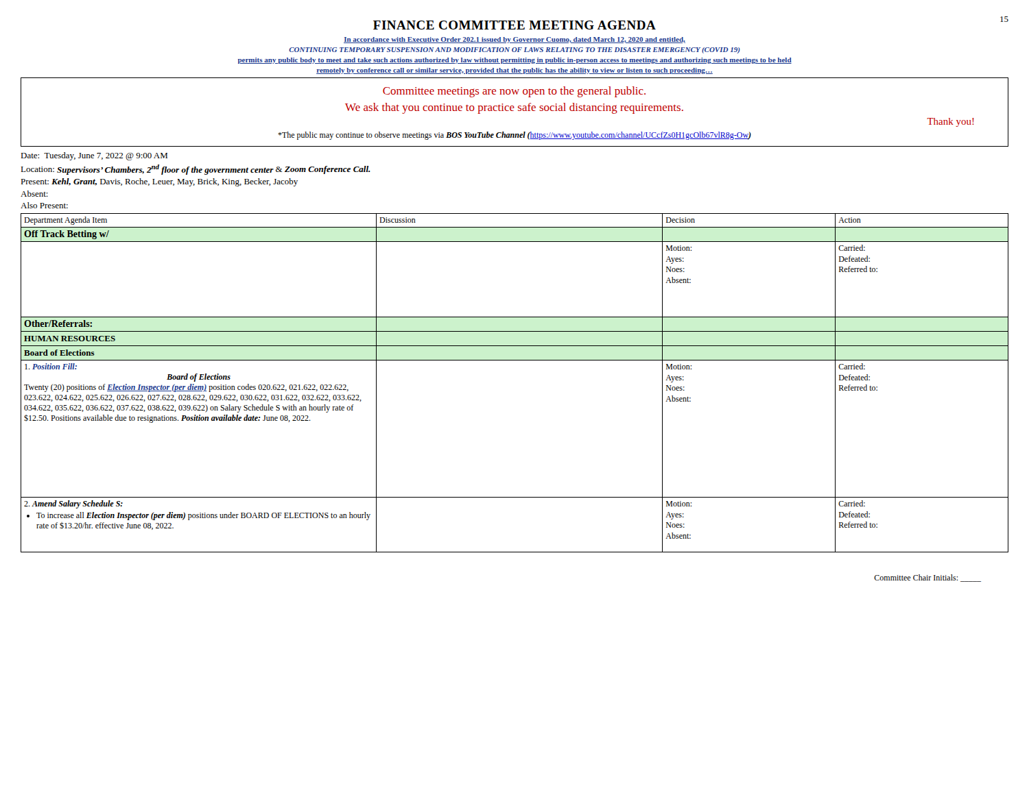15
FINANCE COMMITTEE MEETING AGENDA
In accordance with Executive Order 202.1 issued by Governor Cuomo, dated March 12, 2020 and entitled,
CONTINUING TEMPORARY SUSPENSION AND MODIFICATION OF LAWS RELATING TO THE DISASTER EMERGENCY (COVID 19)
permits any public body to meet and take such actions authorized by law without permitting in public in-person access to meetings and authorizing such meetings to be held
remotely by conference call or similar service, provided that the public has the ability to view or listen to such proceeding…
Committee meetings are now open to the general public.
We ask that you continue to practice safe social distancing requirements.
Thank you!
*The public may continue to observe meetings via BOS YouTube Channel (https://www.youtube.com/channel/UCcfZs0H1gcOlb67vlR8g-Ow)
Date: Tuesday, June 7, 2022 @ 9:00 AM
Location: Supervisors’ Chambers, 2nd floor of the government center & Zoom Conference Call.
Present: Kehl, Grant, Davis, Roche, Leuer, May, Brick, King, Becker, Jacoby
Absent:
Also Present:
| Department Agenda Item | Discussion | Decision | Action |
| --- | --- | --- | --- |
| Off Track Betting w/ | | | |
| | | Motion: Ayes: Noes: Absent: | Carried: Defeated: Referred to: |
| Other/Referrals: | | | |
| HUMAN RESOURCES | | | |
| Board of Elections | | | |
| 1. Position Fill: Board of Elections Twenty (20) positions of Election Inspector (per diem) position codes 020.622, 021.622, 022.622, 023.622, 024.622, 025.622, 026.622, 027.622, 028.622, 029.622, 030.622, 031.622, 032.622, 033.622, 034.622, 035.622, 036.622, 037.622, 038.622, 039.622) on Salary Schedule S with an hourly rate of $12.50. Positions available due to resignations. Position available date: June 08, 2022. | | Motion: Ayes: Noes: Absent: | Carried: Defeated: Referred to: |
| 2. Amend Salary Schedule S: To increase all Election Inspector (per diem) positions under BOARD OF ELECTIONS to an hourly rate of $13.20/hr. effective June 08, 2022. | | Motion: Ayes: Noes: Absent: | Carried: Defeated: Referred to: |
Committee Chair Initials: _____